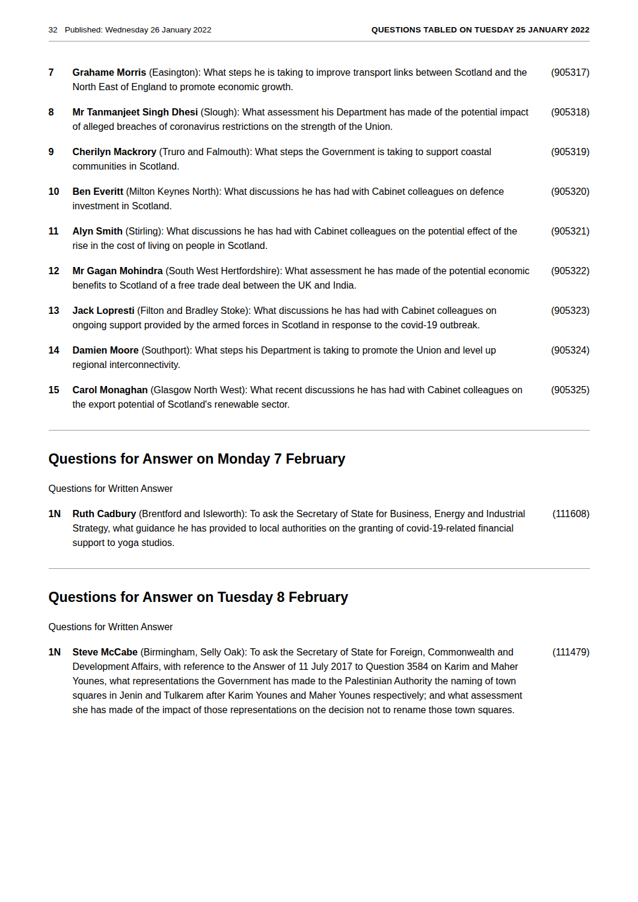32 Published: Wednesday 26 January 2022 Questions tabled on Tuesday 25 January 2022
7 Grahame Morris (Easington): What steps he is taking to improve transport links between Scotland and the North East of England to promote economic growth. (905317)
8 Mr Tanmanjeet Singh Dhesi (Slough): What assessment his Department has made of the potential impact of alleged breaches of coronavirus restrictions on the strength of the Union. (905318)
9 Cherilyn Mackrory (Truro and Falmouth): What steps the Government is taking to support coastal communities in Scotland. (905319)
10 Ben Everitt (Milton Keynes North): What discussions he has had with Cabinet colleagues on defence investment in Scotland. (905320)
11 Alyn Smith (Stirling): What discussions he has had with Cabinet colleagues on the potential effect of the rise in the cost of living on people in Scotland. (905321)
12 Mr Gagan Mohindra (South West Hertfordshire): What assessment he has made of the potential economic benefits to Scotland of a free trade deal between the UK and India. (905322)
13 Jack Lopresti (Filton and Bradley Stoke): What discussions he has had with Cabinet colleagues on ongoing support provided by the armed forces in Scotland in response to the covid-19 outbreak. (905323)
14 Damien Moore (Southport): What steps his Department is taking to promote the Union and level up regional interconnectivity. (905324)
15 Carol Monaghan (Glasgow North West): What recent discussions he has had with Cabinet colleagues on the export potential of Scotland's renewable sector. (905325)
Questions for Answer on Monday 7 February
Questions for Written Answer
1N Ruth Cadbury (Brentford and Isleworth): To ask the Secretary of State for Business, Energy and Industrial Strategy, what guidance he has provided to local authorities on the granting of covid-19-related financial support to yoga studios. (111608)
Questions for Answer on Tuesday 8 February
Questions for Written Answer
1N Steve McCabe (Birmingham, Selly Oak): To ask the Secretary of State for Foreign, Commonwealth and Development Affairs, with reference to the Answer of 11 July 2017 to Question 3584 on Karim and Maher Younes, what representations the Government has made to the Palestinian Authority the naming of town squares in Jenin and Tulkarem after Karim Younes and Maher Younes respectively; and what assessment she has made of the impact of those representations on the decision not to rename those town squares. (111479)